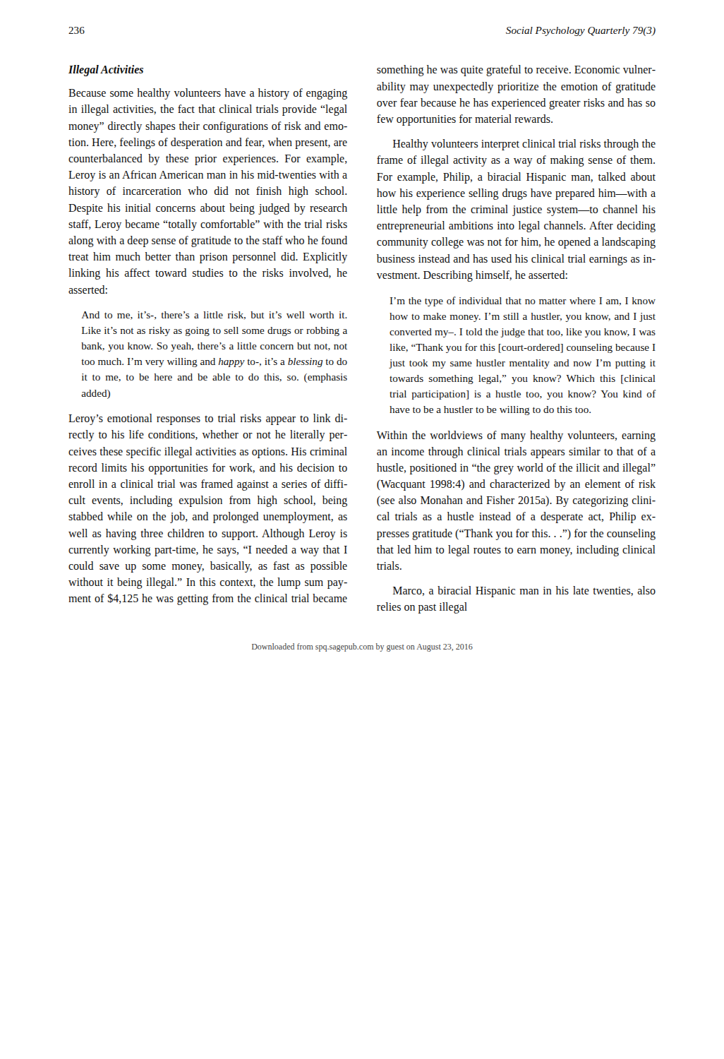236 Social Psychology Quarterly 79(3)
Illegal Activities
Because some healthy volunteers have a history of engaging in illegal activities, the fact that clinical trials provide “legal money” directly shapes their configurations of risk and emotion. Here, feelings of desperation and fear, when present, are counterbalanced by these prior experiences. For example, Leroy is an African American man in his mid-twenties with a history of incarceration who did not finish high school. Despite his initial concerns about being judged by research staff, Leroy became “totally comfortable” with the trial risks along with a deep sense of gratitude to the staff who he found treat him much better than prison personnel did. Explicitly linking his affect toward studies to the risks involved, he asserted:
And to me, it’s-, there’s a little risk, but it’s well worth it. Like it’s not as risky as going to sell some drugs or robbing a bank, you know. So yeah, there’s a little concern but not, not too much. I’m very willing and happy to-, it’s a blessing to do it to me, to be here and be able to do this, so. (emphasis added)
Leroy’s emotional responses to trial risks appear to link directly to his life conditions, whether or not he literally perceives these specific illegal activities as options. His criminal record limits his opportunities for work, and his decision to enroll in a clinical trial was framed against a series of difficult events, including expulsion from high school, being stabbed while on the job, and prolonged unemployment, as well as having three children to support. Although Leroy is currently working part-time, he says, “I needed a way that I could save up some money, basically, as fast as possible without it being illegal.” In this context, the lump sum payment of $4,125 he was getting from the clinical trial became something he was quite grateful to receive. Economic vulnerability may unexpectedly prioritize the emotion of gratitude over fear because he has experienced greater risks and has so few opportunities for material rewards.
Healthy volunteers interpret clinical trial risks through the frame of illegal activity as a way of making sense of them. For example, Philip, a biracial Hispanic man, talked about how his experience selling drugs have prepared him—with a little help from the criminal justice system—to channel his entrepreneurial ambitions into legal channels. After deciding community college was not for him, he opened a landscaping business instead and has used his clinical trial earnings as investment. Describing himself, he asserted:
I’m the type of individual that no matter where I am, I know how to make money. I’m still a hustler, you know, and I just converted my–. I told the judge that too, like you know, I was like, “Thank you for this [court-ordered] counseling because I just took my same hustler mentality and now I’m putting it towards something legal,” you know? Which this [clinical trial participation] is a hustle too, you know? You kind of have to be a hustler to be willing to do this too.
Within the worldviews of many healthy volunteers, earning an income through clinical trials appears similar to that of a hustle, positioned in “the grey world of the illicit and illegal” (Wacquant 1998:4) and characterized by an element of risk (see also Monahan and Fisher 2015a). By categorizing clinical trials as a hustle instead of a desperate act, Philip expresses gratitude (“Thank you for this. . .”) for the counseling that led him to legal routes to earn money, including clinical trials.
Marco, a biracial Hispanic man in his late twenties, also relies on past illegal
Downloaded from spq.sagepub.com by guest on August 23, 2016